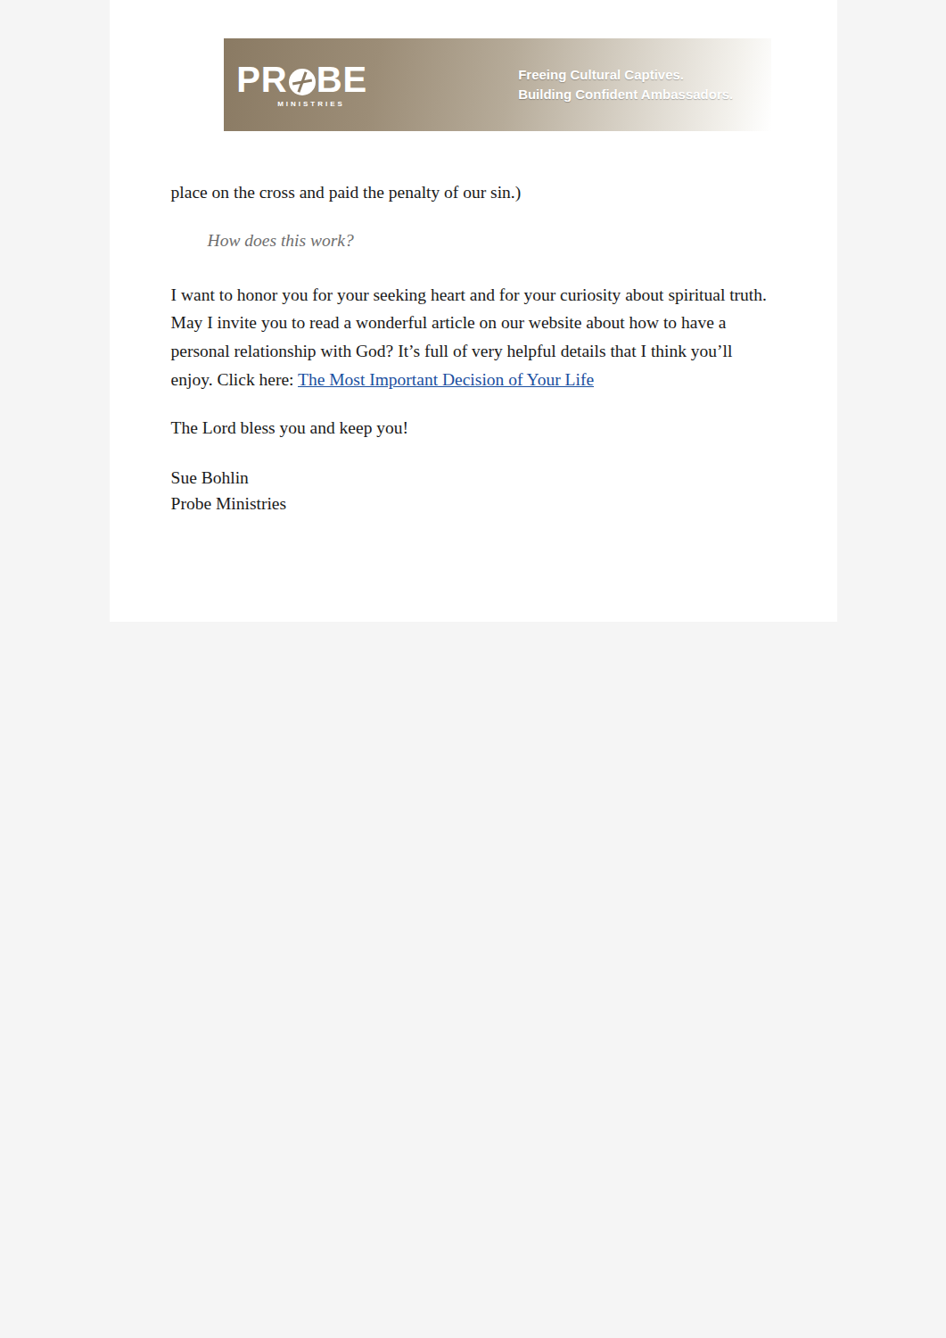PR BE MINISTRIES
Freeing Cultural Captives.
Building Confident Ambassadors.
place on the cross and paid the penalty of our sin.)
How does this work?
I want to honor you for your seeking heart and for your curiosity about spiritual truth. May I invite you to read a wonderful article on our website about how to have a personal relationship with God? It’s full of very helpful details that I think you’ll enjoy. Click here: The Most Important Decision of Your Life
The Lord bless you and keep you!
Sue Bohlin Probe Ministries